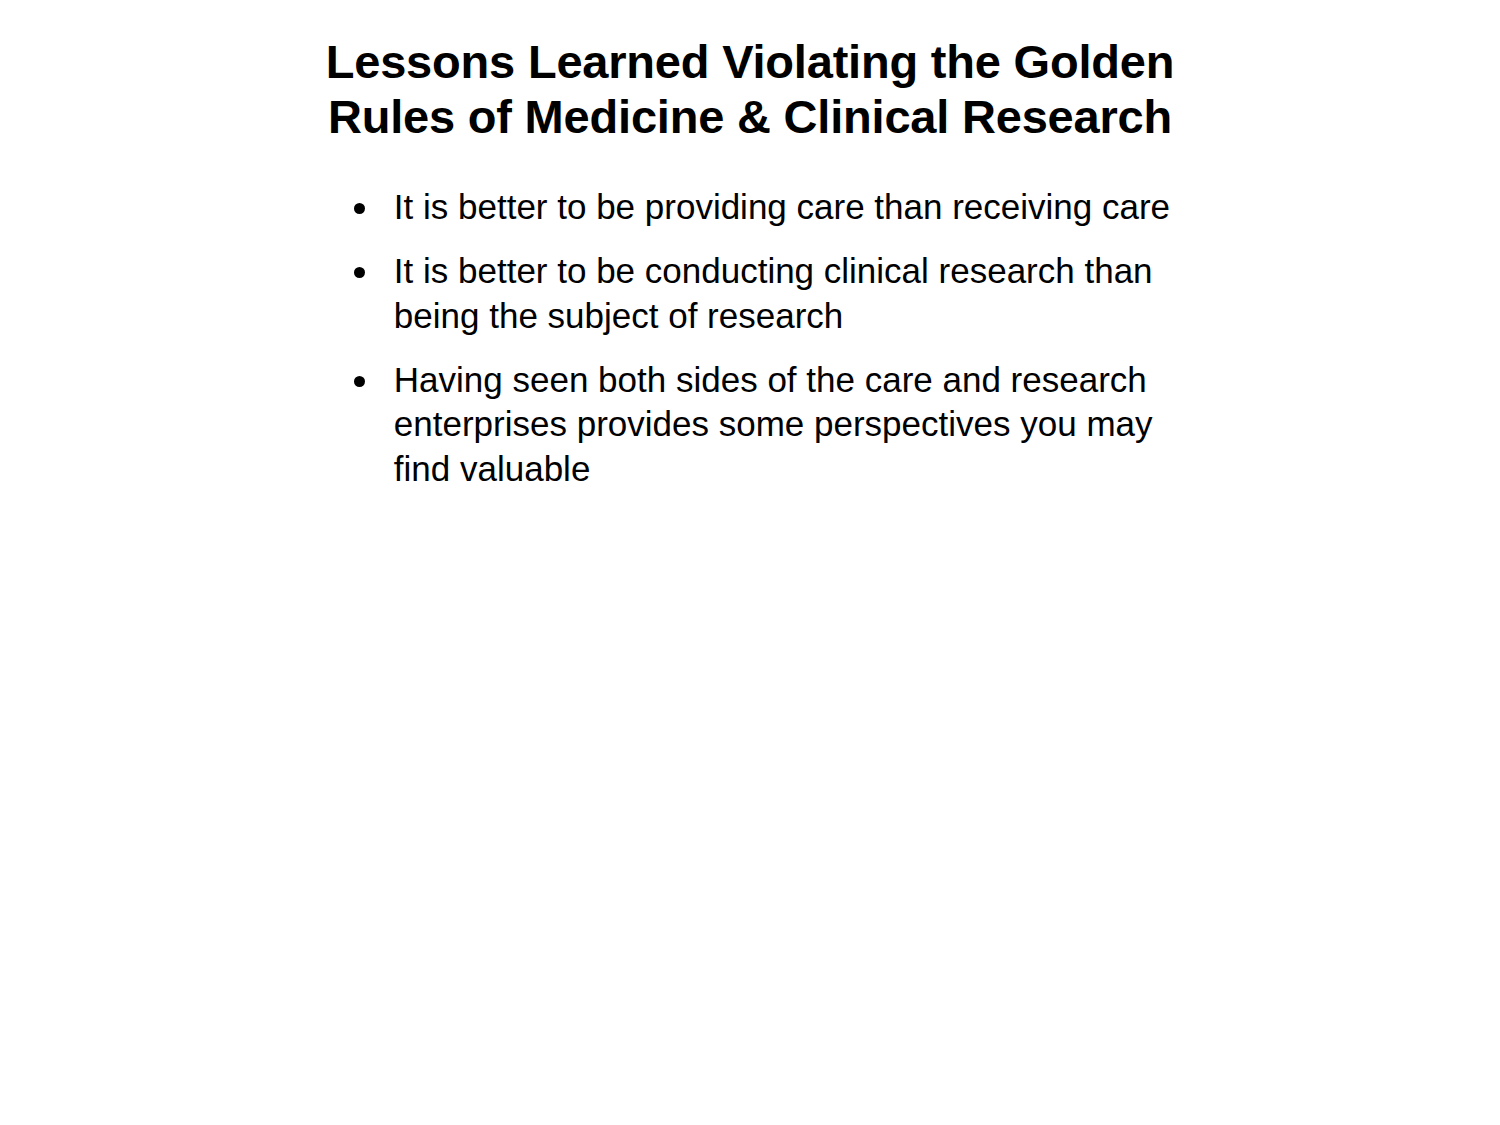Lessons Learned Violating the Golden Rules of Medicine & Clinical Research
It is better to be providing care than receiving care
It is better to be conducting clinical research than being the subject of research
Having seen both sides of the care and research enterprises provides some perspectives you may find valuable